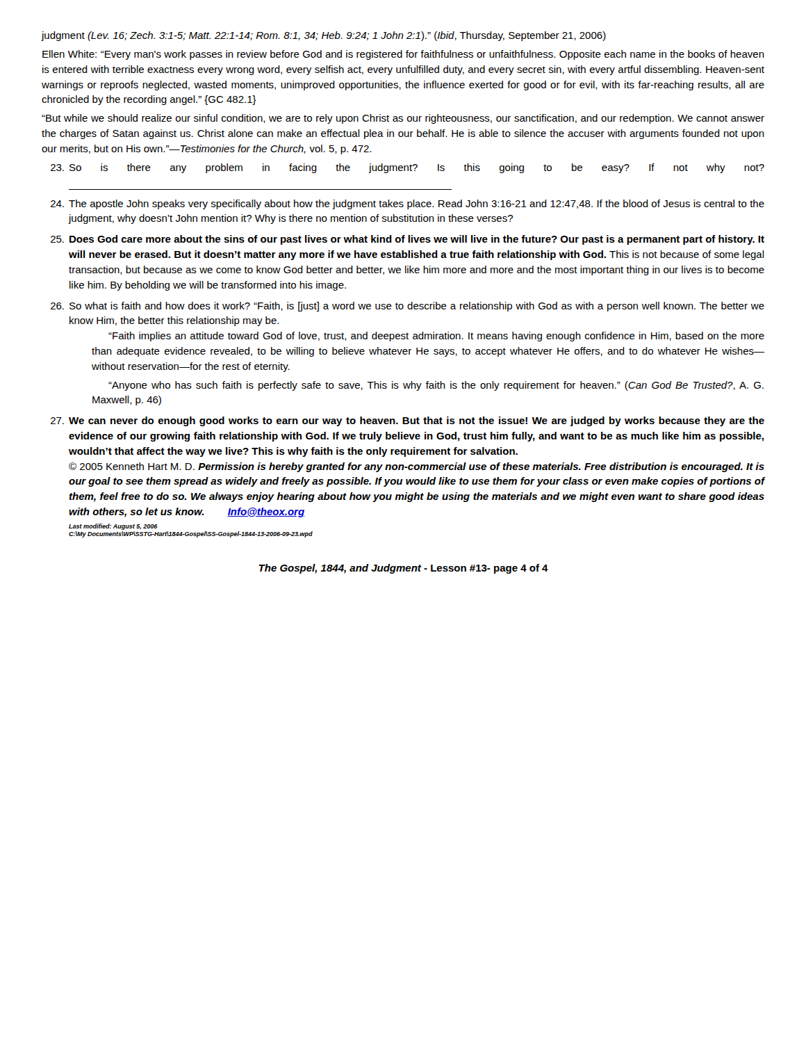judgment (Lev. 16; Zech. 3:1-5; Matt. 22:1-14; Rom. 8:1, 34; Heb. 9:24; 1 John 2:1).” (Ibid, Thursday, September 21, 2006)
Ellen White: “Every man's work passes in review before God and is registered for faithfulness or unfaithfulness. Opposite each name in the books of heaven is entered with terrible exactness every wrong word, every selfish act, every unfulfilled duty, and every secret sin, with every artful dissembling. Heaven-sent warnings or reproofs neglected, wasted moments, unimproved opportunities, the influence exerted for good or for evil, with its far-reaching results, all are chronicled by the recording angel.” {GC 482.1}
“But while we should realize our sinful condition, we are to rely upon Christ as our righteousness, our sanctification, and our redemption. We cannot answer the charges of Satan against us. Christ alone can make an effectual plea in our behalf. He is able to silence the accuser with arguments founded not upon our merits, but on His own.”—Testimonies for the Church, vol. 5, p. 472.
23. So is there any problem in facing the judgment? Is this going to be easy? If not why not?
24. The apostle John speaks very specifically about how the judgment takes place. Read John 3:16-21 and 12:47,48. If the blood of Jesus is central to the judgment, why doesn’t John mention it? Why is there no mention of substitution in these verses?
25. Does God care more about the sins of our past lives or what kind of lives we will live in the future? Our past is a permanent part of history. It will never be erased. But it doesn’t matter any more if we have established a true faith relationship with God. This is not because of some legal transaction, but because as we come to know God better and better, we like him more and more and the most important thing in our lives is to become like him. By beholding we will be transformed into his image.
26. So what is faith and how does it work? “Faith, is [just] a word we use to describe a relationship with God as with a person well known. The better we know Him, the better this relationship may be.
“Faith implies an attitude toward God of love, trust, and deepest admiration. It means having enough confidence in Him, based on the more than adequate evidence revealed, to be willing to believe whatever He says, to accept whatever He offers, and to do whatever He wishes—without reservation—for the rest of eternity.
“Anyone who has such faith is perfectly safe to save, This is why faith is the only requirement for heaven.” (Can God Be Trusted?, A. G. Maxwell, p. 46)
27. We can never do enough good works to earn our way to heaven. But that is not the issue! We are judged by works because they are the evidence of our growing faith relationship with God. If we truly believe in God, trust him fully, and want to be as much like him as possible, wouldn’t that affect the way we live? This is why faith is the only requirement for salvation.
© 2005 Kenneth Hart M. D. Permission is hereby granted for any non-commercial use of these materials. Free distribution is encouraged. It is our goal to see them spread as widely and freely as possible. If you would like to use them for your class or even make copies of portions of them, feel free to do so. We always enjoy hearing about how you might be using the materials and we might even want to share good ideas with others, so let us know. Info@theox.org
Last modified: August 5, 2006
C:\My Documents\WP\SSTG-Hart\1844-Gospel\SS-Gospel-1844-13-2006-09-23.wpd
The Gospel, 1844, and Judgment - Lesson #13- page 4 of 4